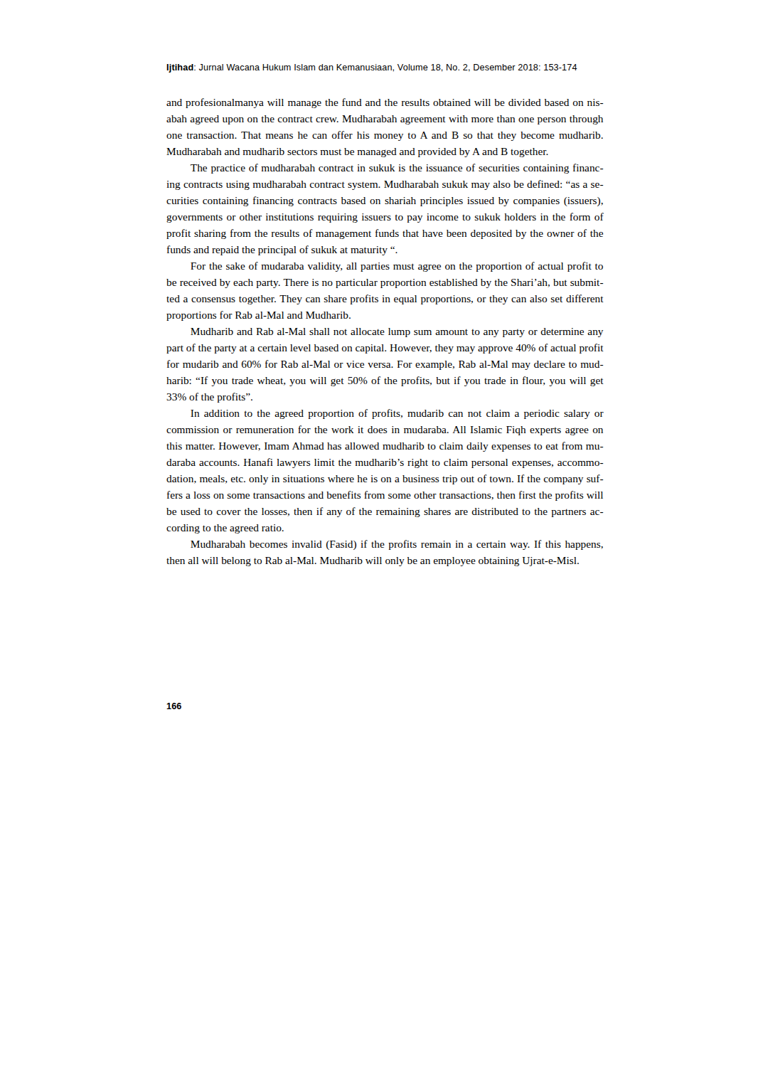Ijtihad: Jurnal Wacana Hukum Islam dan Kemanusiaan, Volume 18, No. 2, Desember 2018: 153-174
and profesionalmanya will manage the fund and the results obtained will be divided based on nisabah agreed upon on the contract crew. Mudharabah agreement with more than one person through one transaction. That means he can offer his money to A and B so that they become mudharib. Mudharabah and mudharib sectors must be managed and provided by A and B together.
The practice of mudharabah contract in sukuk is the issuance of securities containing financing contracts using mudharabah contract system. Mudharabah sukuk may also be defined: “as a securities containing financing contracts based on shariah principles issued by companies (issuers), governments or other institutions requiring issuers to pay income to sukuk holders in the form of profit sharing from the results of management funds that have been deposited by the owner of the funds and repaid the principal of sukuk at maturity “.
For the sake of mudaraba validity, all parties must agree on the proportion of actual profit to be received by each party. There is no particular proportion established by the Shari’ah, but submitted a consensus together. They can share profits in equal proportions, or they can also set different proportions for Rab al-Mal and Mudharib.
Mudharib and Rab al-Mal shall not allocate lump sum amount to any party or determine any part of the party at a certain level based on capital. However, they may approve 40% of actual profit for mudarib and 60% for Rab al-Mal or vice versa. For example, Rab al-Mal may declare to mudharib: “If you trade wheat, you will get 50% of the profits, but if you trade in flour, you will get 33% of the profits”.
In addition to the agreed proportion of profits, mudarib can not claim a periodic salary or commission or remuneration for the work it does in mudaraba. All Islamic Fiqh experts agree on this matter. However, Imam Ahmad has allowed mudharib to claim daily expenses to eat from mudaraba accounts. Hanafi lawyers limit the mudharib’s right to claim personal expenses, accommodation, meals, etc. only in situations where he is on a business trip out of town. If the company suffers a loss on some transactions and benefits from some other transactions, then first the profits will be used to cover the losses, then if any of the remaining shares are distributed to the partners according to the agreed ratio.
Mudharabah becomes invalid (Fasid) if the profits remain in a certain way. If this happens, then all will belong to Rab al-Mal. Mudharib will only be an employee obtaining Ujrat-e-Misl.
166